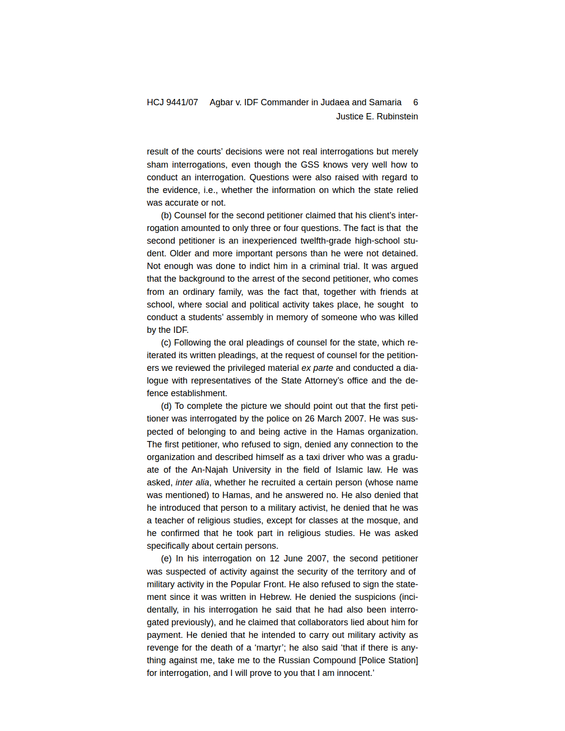HCJ 9441/07 Agbar v. IDF Commander in Judaea and Samaria 6
Justice E. Rubinstein
result of the courts’ decisions were not real interrogations but merely sham interrogations, even though the GSS knows very well how to conduct an interrogation. Questions were also raised with regard to the evidence, i.e., whether the information on which the state relied was accurate or not.
(b) Counsel for the second petitioner claimed that his client’s interrogation amounted to only three or four questions. The fact is that the second petitioner is an inexperienced twelfth-grade high-school student. Older and more important persons than he were not detained. Not enough was done to indict him in a criminal trial. It was argued that the background to the arrest of the second petitioner, who comes from an ordinary family, was the fact that, together with friends at school, where social and political activity takes place, he sought to conduct a students’ assembly in memory of someone who was killed by the IDF.
(c) Following the oral pleadings of counsel for the state, which reiterated its written pleadings, at the request of counsel for the petitioners we reviewed the privileged material ex parte and conducted a dialogue with representatives of the State Attorney’s office and the defence establishment.
(d) To complete the picture we should point out that the first petitioner was interrogated by the police on 26 March 2007. He was suspected of belonging to and being active in the Hamas organization. The first petitioner, who refused to sign, denied any connection to the organization and described himself as a taxi driver who was a graduate of the An-Najah University in the field of Islamic law. He was asked, inter alia, whether he recruited a certain person (whose name was mentioned) to Hamas, and he answered no. He also denied that he introduced that person to a military activist, he denied that he was a teacher of religious studies, except for classes at the mosque, and he confirmed that he took part in religious studies. He was asked specifically about certain persons.
(e) In his interrogation on 12 June 2007, the second petitioner was suspected of activity against the security of the territory and of military activity in the Popular Front. He also refused to sign the statement since it was written in Hebrew. He denied the suspicions (incidentally, in his interrogation he said that he had also been interrogated previously), and he claimed that collaborators lied about him for payment. He denied that he intended to carry out military activity as revenge for the death of a ‘martyr’; he also said ‘that if there is anything against me, take me to the Russian Compound [Police Station] for interrogation, and I will prove to you that I am innocent.’